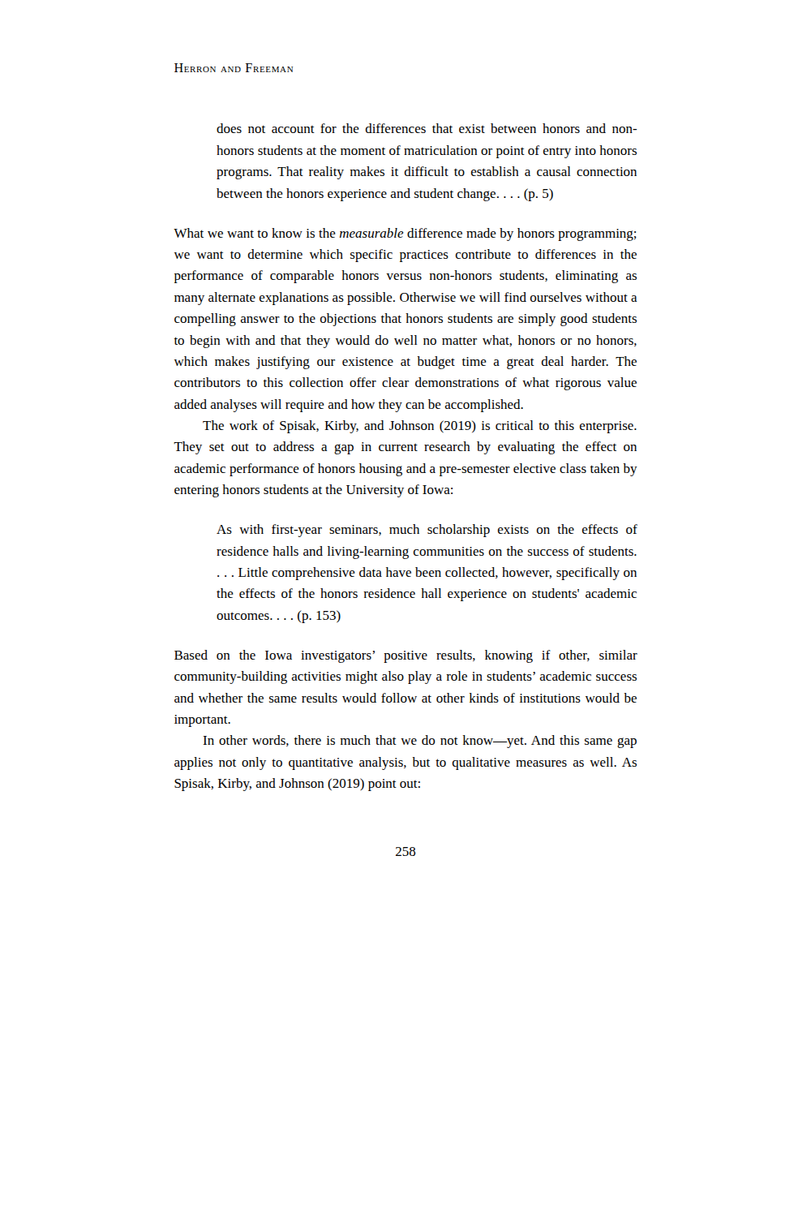Herron and Freeman
does not account for the differences that exist between honors and non-honors students at the moment of matriculation or point of entry into honors programs. That reality makes it difficult to establish a causal connection between the honors experience and student change. . . . (p. 5)
What we want to know is the measurable difference made by honors programming; we want to determine which specific practices contribute to differences in the performance of comparable honors versus non-honors students, eliminating as many alternate explanations as possible. Otherwise we will find ourselves without a compelling answer to the objections that honors students are simply good students to begin with and that they would do well no matter what, honors or no honors, which makes justifying our existence at budget time a great deal harder. The contributors to this collection offer clear demonstrations of what rigorous value added analyses will require and how they can be accomplished.
The work of Spisak, Kirby, and Johnson (2019) is critical to this enterprise. They set out to address a gap in current research by evaluating the effect on academic performance of honors housing and a pre-semester elective class taken by entering honors students at the University of Iowa:
As with first-year seminars, much scholarship exists on the effects of residence halls and living-learning communities on the success of students. . . . Little comprehensive data have been collected, however, specifically on the effects of the honors residence hall experience on students' academic outcomes. . . . (p. 153)
Based on the Iowa investigators’ positive results, knowing if other, similar community-building activities might also play a role in students’ academic success and whether the same results would follow at other kinds of institutions would be important.
In other words, there is much that we do not know—yet. And this same gap applies not only to quantitative analysis, but to qualitative measures as well. As Spisak, Kirby, and Johnson (2019) point out:
258